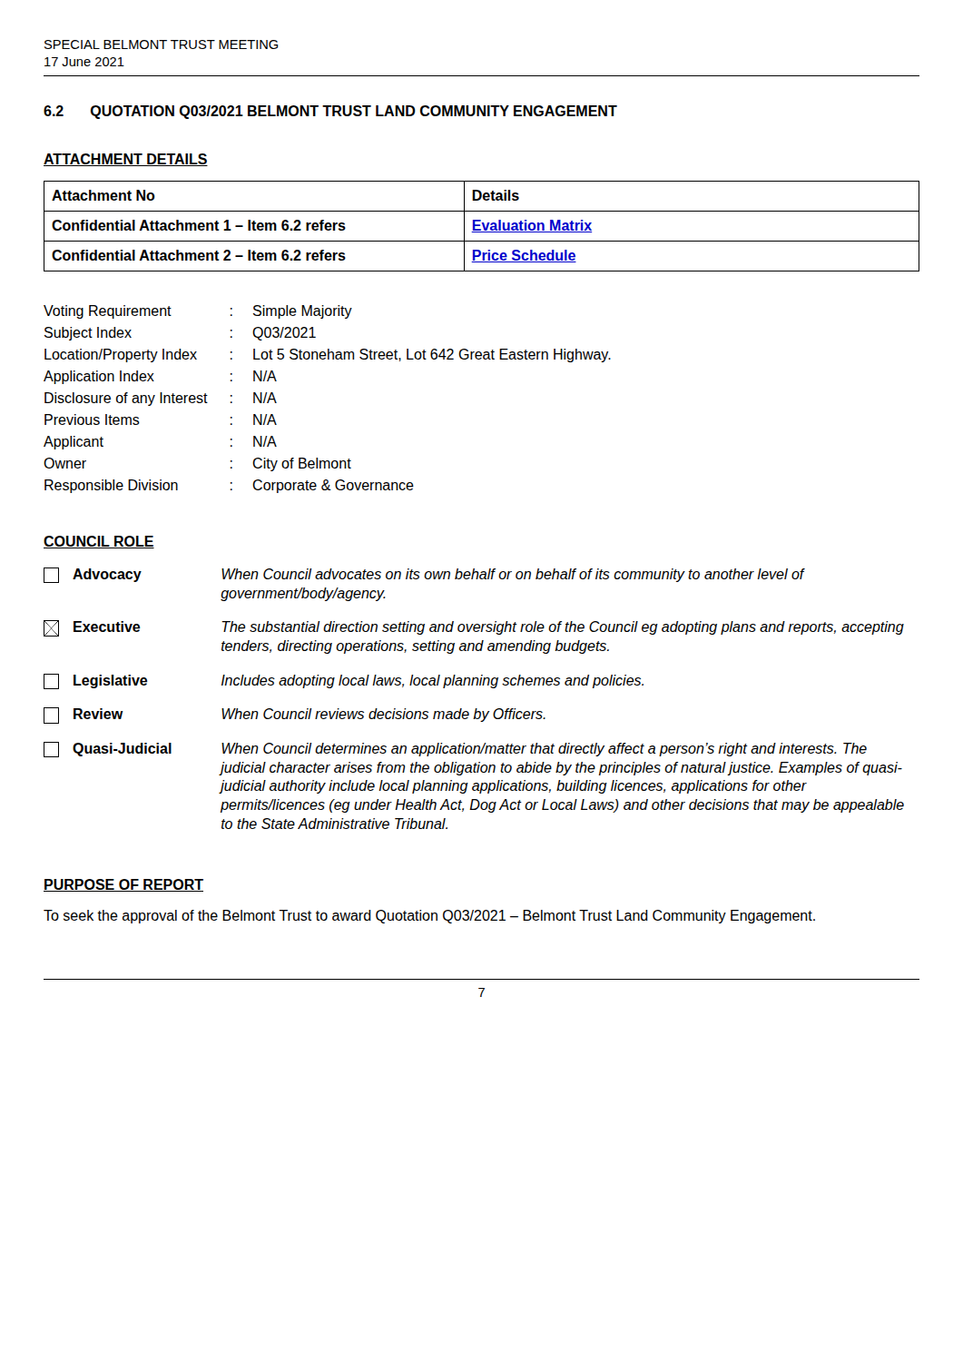SPECIAL BELMONT TRUST MEETING
17 June 2021
6.2 QUOTATION Q03/2021 BELMONT TRUST LAND COMMUNITY ENGAGEMENT
ATTACHMENT DETAILS
| Attachment No | Details |
| --- | --- |
| Confidential Attachment 1 – Item 6.2 refers | Evaluation Matrix |
| Confidential Attachment 2 – Item 6.2 refers | Price Schedule |
| Voting Requirement | : | Simple Majority |
| Subject Index | : | Q03/2021 |
| Location/Property Index | : | Lot 5 Stoneham Street, Lot 642 Great Eastern Highway. |
| Application Index | : | N/A |
| Disclosure of any Interest | : | N/A |
| Previous Items | : | N/A |
| Applicant | : | N/A |
| Owner | : | City of Belmont |
| Responsible Division | : | Corporate & Governance |
COUNCIL ROLE
| | Advocacy | When Council advocates on its own behalf or on behalf of its community to another level of government/body/agency. |
| | Executive | The substantial direction setting and oversight role of the Council eg adopting plans and reports, accepting tenders, directing operations, setting and amending budgets. |
| | Legislative | Includes adopting local laws, local planning schemes and policies. |
| | Review | When Council reviews decisions made by Officers. |
| | Quasi-Judicial | When Council determines an application/matter that directly affect a person’s right and interests. The judicial character arises from the obligation to abide by the principles of natural justice. Examples of quasi-judicial authority include local planning applications, building licences, applications for other permits/licences (eg under Health Act, Dog Act or Local Laws) and other decisions that may be appealable to the State Administrative Tribunal. |
PURPOSE OF REPORT
To seek the approval of the Belmont Trust to award Quotation Q03/2021 – Belmont Trust Land Community Engagement.
7